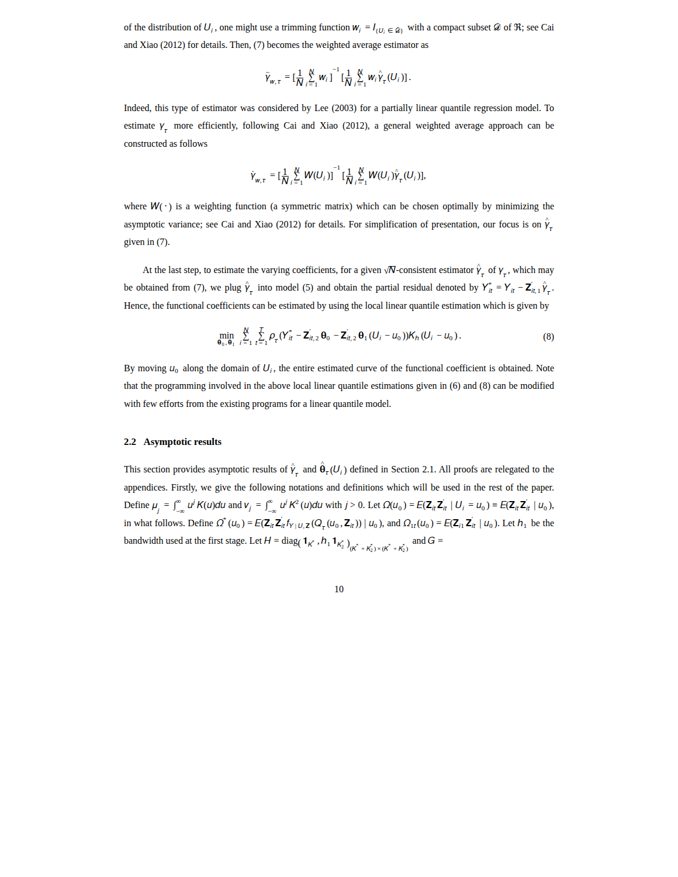of the distribution of Ui, one might use a trimming function wi=I{Ui∈𝒟} with a compact subset 𝒟 of ℜ; see Cai and Xiao (2012) for details. Then, (7) becomes the weighted average estimator as
𝛾~w,τ = [ 1N ∑i=1N wi ] −1 [ 1N ∑i=1N wi 𝛾^τ (Ui) ] .
Indeed, this type of estimator was considered by Lee (2003) for a partially linear quantile regression model. To estimate 𝛾τ more efficiently, following Cai and Xiao (2012), a general weighted average approach can be constructed as follows
𝛾ˇw,τ = [ 1N ∑i=1N W(Ui) ] −1 [ 1N ∑i=1N W(Ui) 𝛾^τ (Ui) ] ,
where W(⋅) is a weighting function (a symmetric matrix) which can be chosen optimally by minimizing the asymptotic variance; see Cai and Xiao (2012) for details. For simplification of presentation, our focus is on 𝛾^τ given in (7).
At the last step, to estimate the varying coefficients, for a given N-consistent estimator 𝛾^τ of 𝛾τ, which may be obtained from (7), we plug 𝛾^τ into model (5) and obtain the partial residual denoted by Yit*=Yit−𝐙it,1′𝛾^τ. Hence, the functional coefficients can be estimated by using the local linear quantile estimation which is given by
min 𝛉0,𝛉1 ∑i=1N ∑t=1T ρτ ( Yit* − 𝐙it,2′ 𝛉0 − 𝐙it,2′ 𝛉1 (Ui−u0) ) Kh (Ui−u0) . (8)
By moving u0 along the domain of Ui, the entire estimated curve of the functional coefficient is obtained. Note that the programming involved in the above local linear quantile estimations given in (6) and (8) can be modified with few efforts from the existing programs for a linear quantile model.
2.2 Asymptotic results
This section provides asymptotic results of 𝛾^τ and 𝛉^τ(Ui) defined in Section 2.1. All proofs are relegated to the appendices. Firstly, we give the following notations and definitions which will be used in the rest of the paper. Define μj=∫−∞∞ujK(u)du and νj=∫−∞∞ujK2(u)du with j>0. Let Ω(u0)=E(𝐙it𝐙it′|Ui=u0)≡E(𝐙it𝐙it′|u0), in what follows. Define Ω*(u0)=E(𝐙it𝐙it′fY|U,𝐙(Qτ(u0,𝐙it))|u0), and Ω1t(u0)=E(𝐙i1𝐙it′|u0). Let h1 be the bandwidth used at the first stage. Let H=diag(𝟏K*,h1𝟏K2*)(K*+K2*)×(K*+K2*) and G=
10